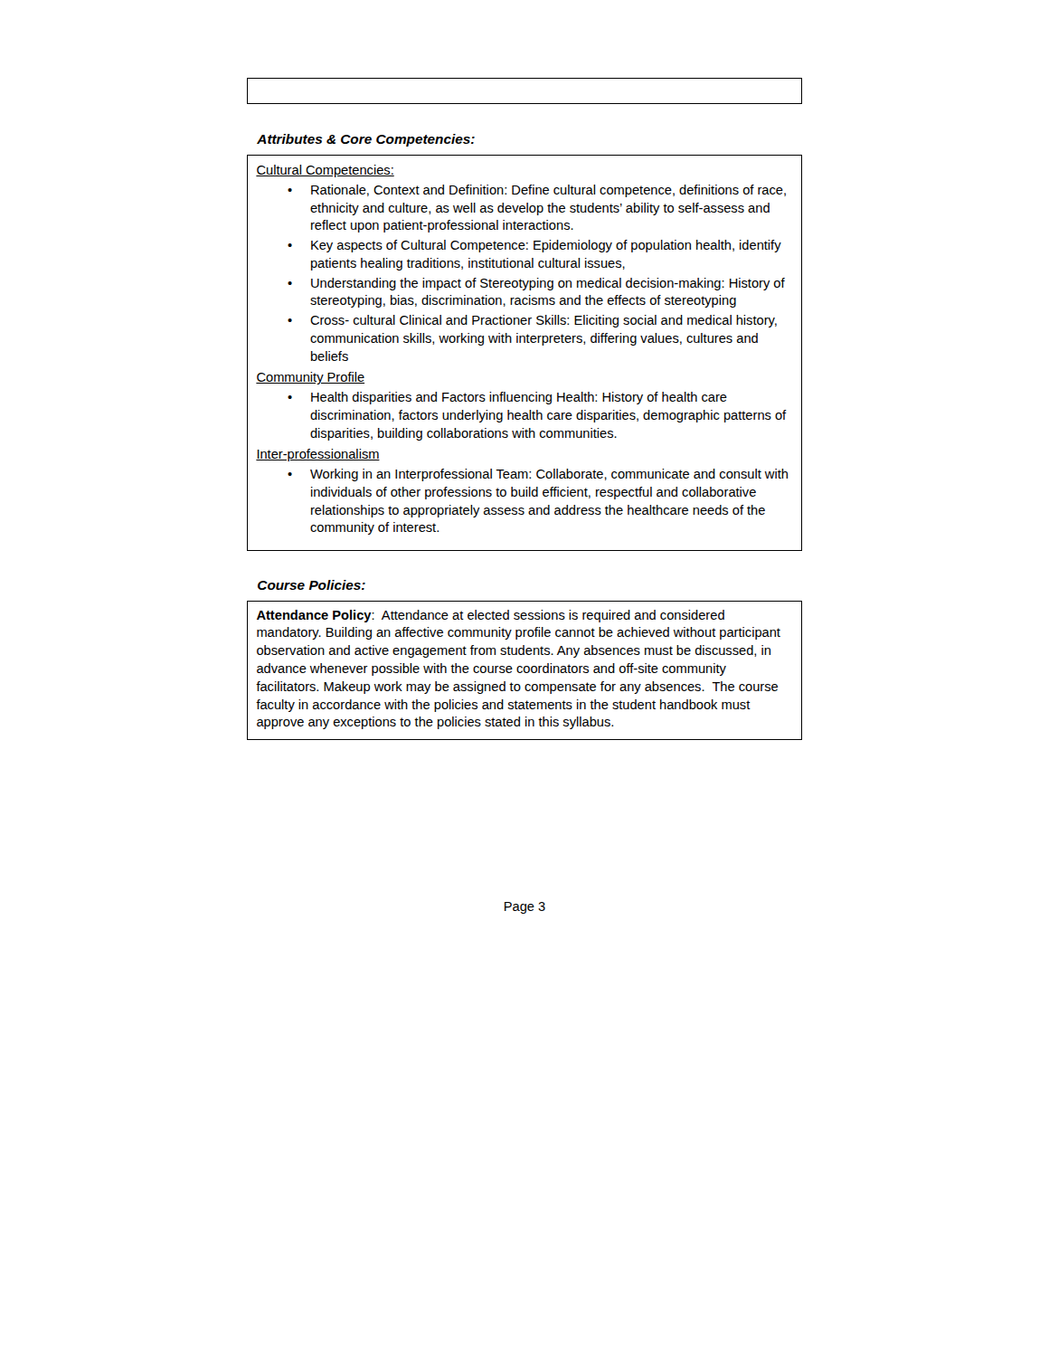Attributes & Core Competencies:
Cultural Competencies:
Rationale, Context and Definition: Define cultural competence, definitions of race, ethnicity and culture, as well as develop the students’ ability to self-assess and reflect upon patient-professional interactions.
Key aspects of Cultural Competence: Epidemiology of population health, identify patients healing traditions, institutional cultural issues,
Understanding the impact of Stereotyping on medical decision-making: History of stereotyping, bias, discrimination, racisms and the effects of stereotyping
Cross- cultural Clinical and Practioner Skills: Eliciting social and medical history, communication skills, working with interpreters, differing values, cultures and beliefs
Community Profile
Health disparities and Factors influencing Health: History of health care discrimination, factors underlying health care disparities, demographic patterns of disparities, building collaborations with communities.
Inter-professionalism
Working in an Interprofessional Team: Collaborate, communicate and consult with individuals of other professions to build efficient, respectful and collaborative relationships to appropriately assess and address the healthcare needs of the community of interest.
Course Policies:
Attendance Policy: Attendance at elected sessions is required and considered mandatory. Building an affective community profile cannot be achieved without participant observation and active engagement from students. Any absences must be discussed, in advance whenever possible with the course coordinators and off-site community facilitators. Makeup work may be assigned to compensate for any absences. The course faculty in accordance with the policies and statements in the student handbook must approve any exceptions to the policies stated in this syllabus.
Page 3